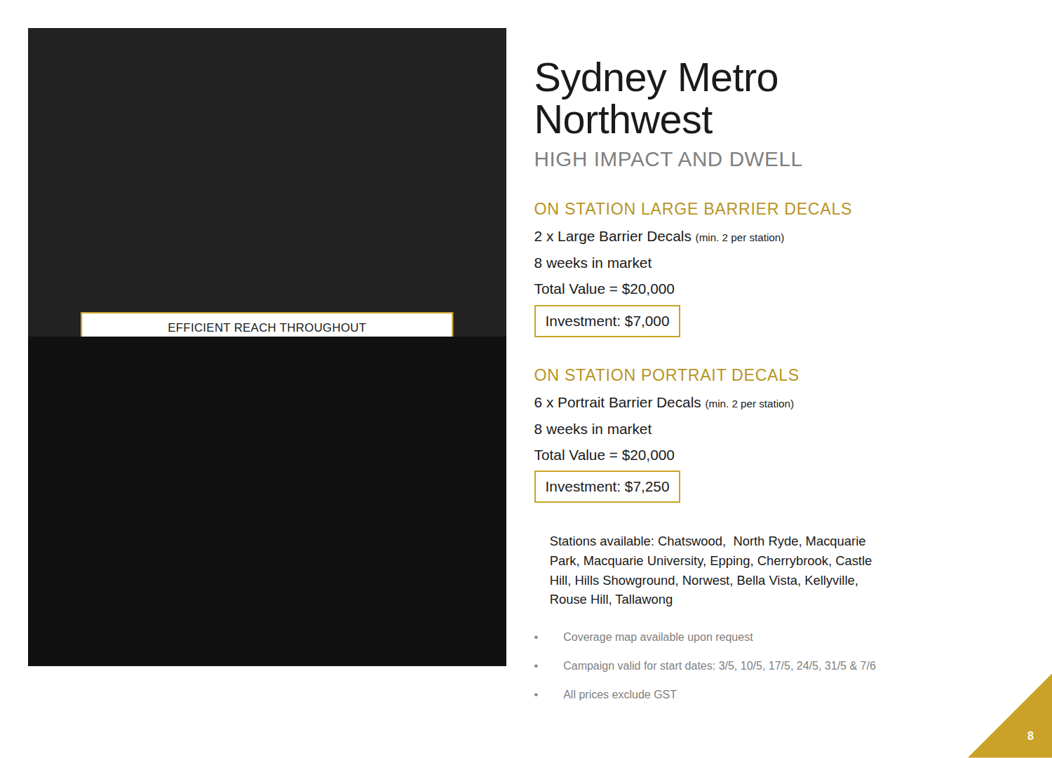EFFICIENT REACH THROUGHOUT
NORTH WEST SYDNEY
Sydney Metro
Northwest
HIGH IMPACT AND DWELL
ON STATION LARGE BARRIER DECALS
2 x Large Barrier Decals (min. 2 per station)
8 weeks in market
Total Value = $20,000
Investment: $7,000
ON STATION PORTRAIT DECALS
6 x Portrait Barrier Decals (min. 2 per station)
8 weeks in market
Total Value = $20,000
Investment: $7,250
Stations available: Chatswood, North Ryde, Macquarie Park, Macquarie University, Epping, Cherrybrook, Castle Hill, Hills Showground, Norwest, Bella Vista, Kellyville, Rouse Hill, Tallawong
Coverage map available upon request
Campaign valid for start dates: 3/5, 10/5, 17/5, 24/5, 31/5 & 7/6
All prices exclude GST
8